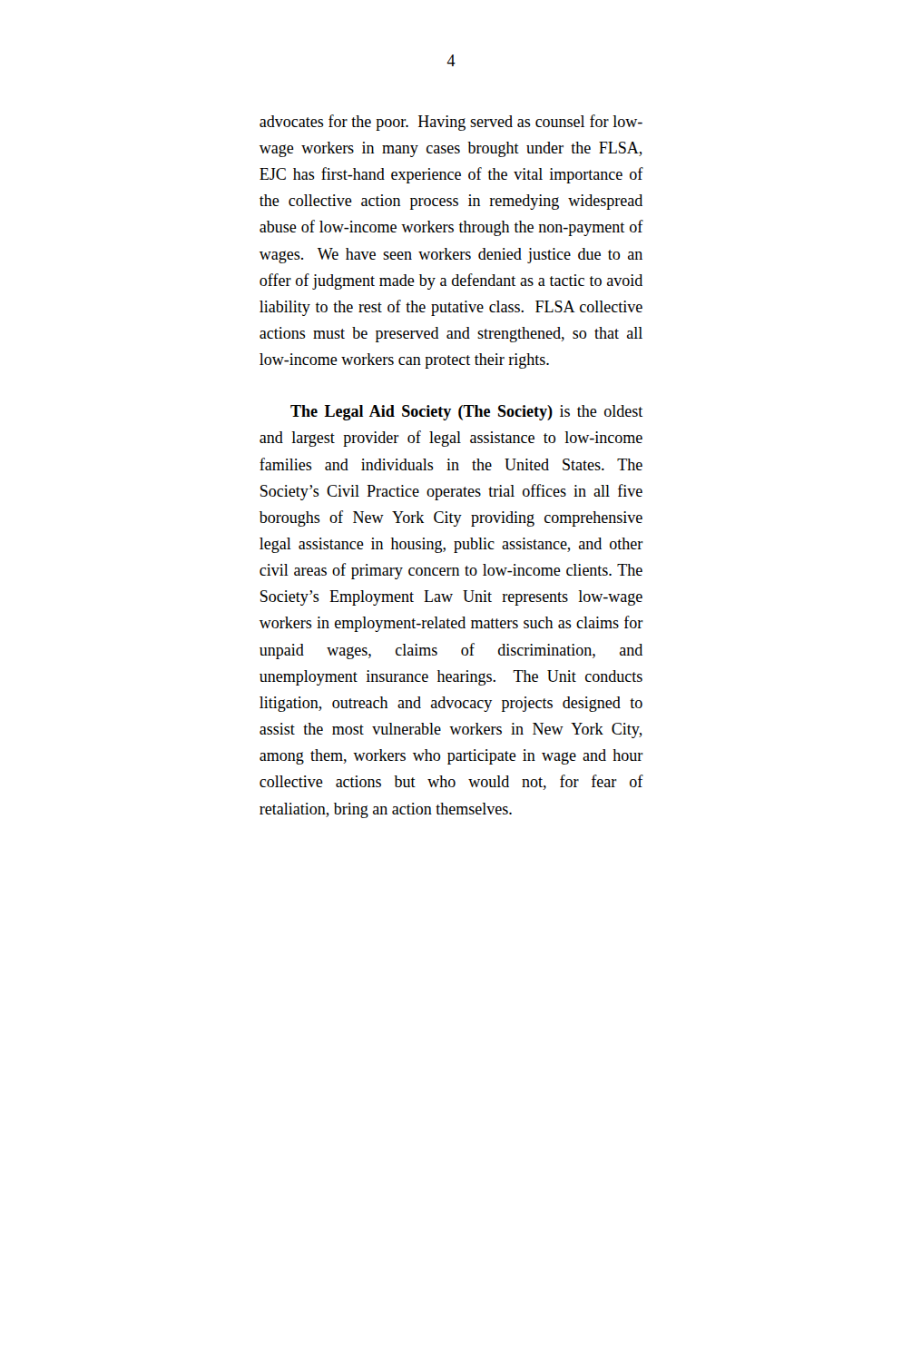4
advocates for the poor. Having served as counsel for low-wage workers in many cases brought under the FLSA, EJC has first-hand experience of the vital importance of the collective action process in remedying widespread abuse of low-income workers through the non-payment of wages. We have seen workers denied justice due to an offer of judgment made by a defendant as a tactic to avoid liability to the rest of the putative class. FLSA collective actions must be preserved and strengthened, so that all low-income workers can protect their rights.
The Legal Aid Society (The Society) is the oldest and largest provider of legal assistance to low-income families and individuals in the United States. The Society’s Civil Practice operates trial offices in all five boroughs of New York City providing comprehensive legal assistance in housing, public assistance, and other civil areas of primary concern to low-income clients. The Society’s Employment Law Unit represents low-wage workers in employment-related matters such as claims for unpaid wages, claims of discrimination, and unemployment insurance hearings. The Unit conducts litigation, outreach and advocacy projects designed to assist the most vulnerable workers in New York City, among them, workers who participate in wage and hour collective actions but who would not, for fear of retaliation, bring an action themselves.